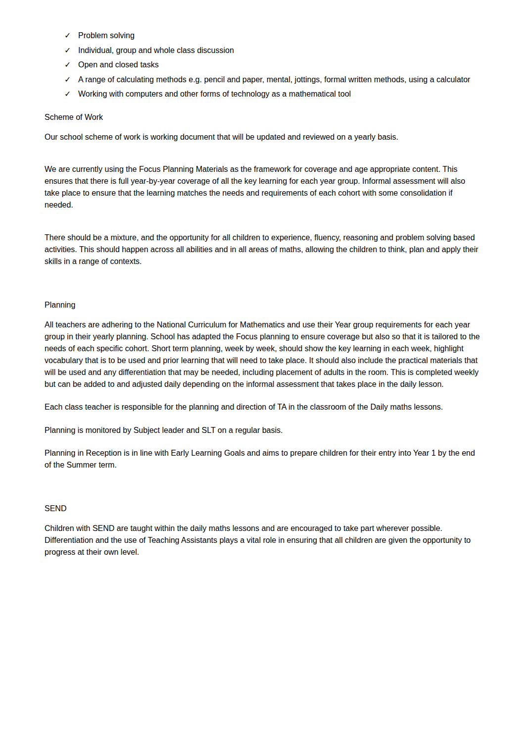Problem solving
Individual, group and whole class discussion
Open and closed tasks
A range of calculating methods e.g. pencil and paper, mental, jottings, formal written methods, using a calculator
Working with computers and other forms of technology as a mathematical tool
Scheme of Work
Our school scheme of work is working document that will be updated and reviewed on a yearly basis.
We are currently using the Focus Planning Materials as the framework for coverage and age appropriate content. This ensures that there is full year-by-year coverage of all the key learning for each year group. Informal assessment will also take place to ensure that the learning matches the needs and requirements of each cohort with some consolidation if needed.
There should be a mixture, and the opportunity for all children to experience, fluency, reasoning and problem solving based activities. This should happen across all abilities and in all areas of maths, allowing the children to think, plan and apply their skills in a range of contexts.
Planning
All teachers are adhering to the National Curriculum for Mathematics and use their Year group requirements for each year group in their yearly planning. School has adapted the Focus planning to ensure coverage but also so that it is tailored to the needs of each specific cohort. Short term planning, week by week, should show the key learning in each week, highlight vocabulary that is to be used and prior learning that will need to take place. It should also include the practical materials that will be used and any differentiation that may be needed, including placement of adults in the room. This is completed weekly but can be added to and adjusted daily depending on the informal assessment that takes place in the daily lesson.
Each class teacher is responsible for the planning and direction of TA in the classroom of the Daily maths lessons.
Planning is monitored by Subject leader and SLT on a regular basis.
Planning in Reception is in line with Early Learning Goals and aims to prepare children for their entry into Year 1 by the end of the Summer term.
SEND
Children with SEND are taught within the daily maths lessons and are encouraged to take part wherever possible. Differentiation and the use of Teaching Assistants plays a vital role in ensuring that all children are given the opportunity to progress at their own level.